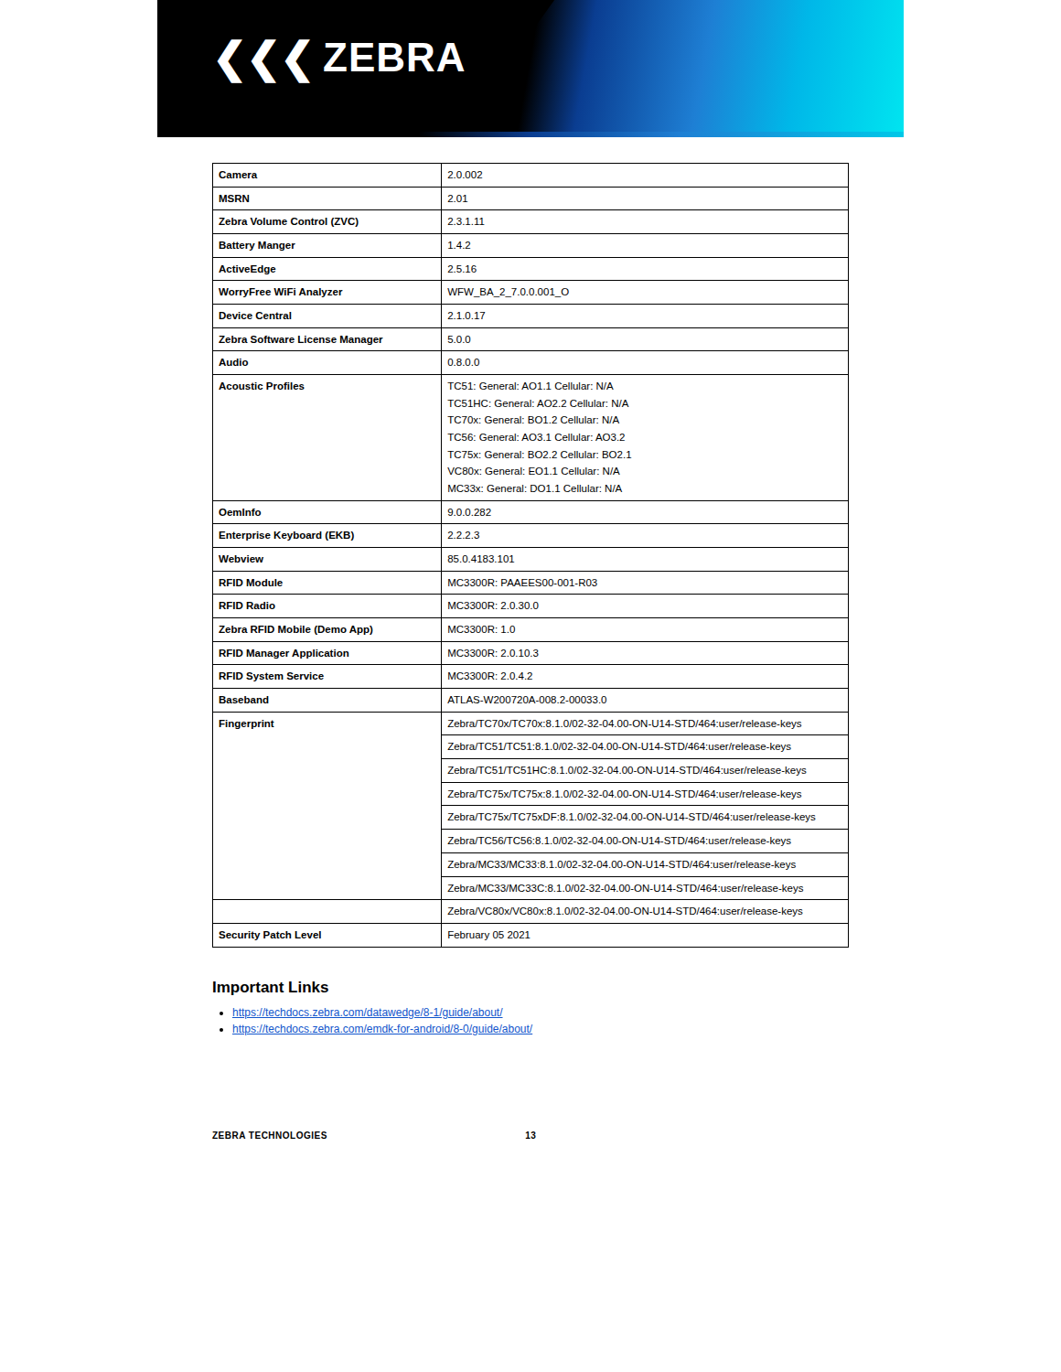❮❮❮ ZEBRA
| Camera | 2.0.002 |
| MSRN | 2.01 |
| Zebra Volume Control (ZVC) | 2.3.1.11 |
| Battery Manger | 1.4.2 |
| ActiveEdge | 2.5.16 |
| WorryFree WiFi Analyzer | WFW_BA_2_7.0.0.001_O |
| Device Central | 2.1.0.17 |
| Zebra Software License Manager | 5.0.0 |
| Audio | 0.8.0.0 |
| Acoustic Profiles | TC51: General: AO1.1 Cellular: N/A TC51HC: General: AO2.2 Cellular: N/A TC70x: General: BO1.2 Cellular: N/A TC56: General: AO3.1 Cellular: AO3.2 TC75x: General: BO2.2 Cellular: BO2.1 VC80x: General: EO1.1 Cellular: N/A MC33x: General: DO1.1 Cellular: N/A |
| OemInfo | 9.0.0.282 |
| Enterprise Keyboard (EKB) | 2.2.2.3 |
| Webview | 85.0.4183.101 |
| RFID Module | MC3300R: PAAEES00-001-R03 |
| RFID Radio | MC3300R: 2.0.30.0 |
| Zebra RFID Mobile (Demo App) | MC3300R: 1.0 |
| RFID Manager Application | MC3300R: 2.0.10.3 |
| RFID System Service | MC3300R: 2.0.4.2 |
| Baseband | ATLAS-W200720A-008.2-00033.0 |
| Fingerprint | Zebra/TC70x/TC70x:8.1.0/02-32-04.00-ON-U14-STD/464:user/release-keys |
| Zebra/TC51/TC51:8.1.0/02-32-04.00-ON-U14-STD/464:user/release-keys |
| Zebra/TC51/TC51HC:8.1.0/02-32-04.00-ON-U14-STD/464:user/release-keys |
| Zebra/TC75x/TC75x:8.1.0/02-32-04.00-ON-U14-STD/464:user/release-keys |
| Zebra/TC75x/TC75xDF:8.1.0/02-32-04.00-ON-U14-STD/464:user/release-keys |
| Zebra/TC56/TC56:8.1.0/02-32-04.00-ON-U14-STD/464:user/release-keys |
| Zebra/MC33/MC33:8.1.0/02-32-04.00-ON-U14-STD/464:user/release-keys |
| Zebra/MC33/MC33C:8.1.0/02-32-04.00-ON-U14-STD/464:user/release-keys |
| | Zebra/VC80x/VC80x:8.1.0/02-32-04.00-ON-U14-STD/464:user/release-keys |
| Security Patch Level | February 05 2021 |
Important Links
https://techdocs.zebra.com/datawedge/8-1/guide/about/
https://techdocs.zebra.com/emdk-for-android/8-0/guide/about/
ZEBRA TECHNOLOGIES
13